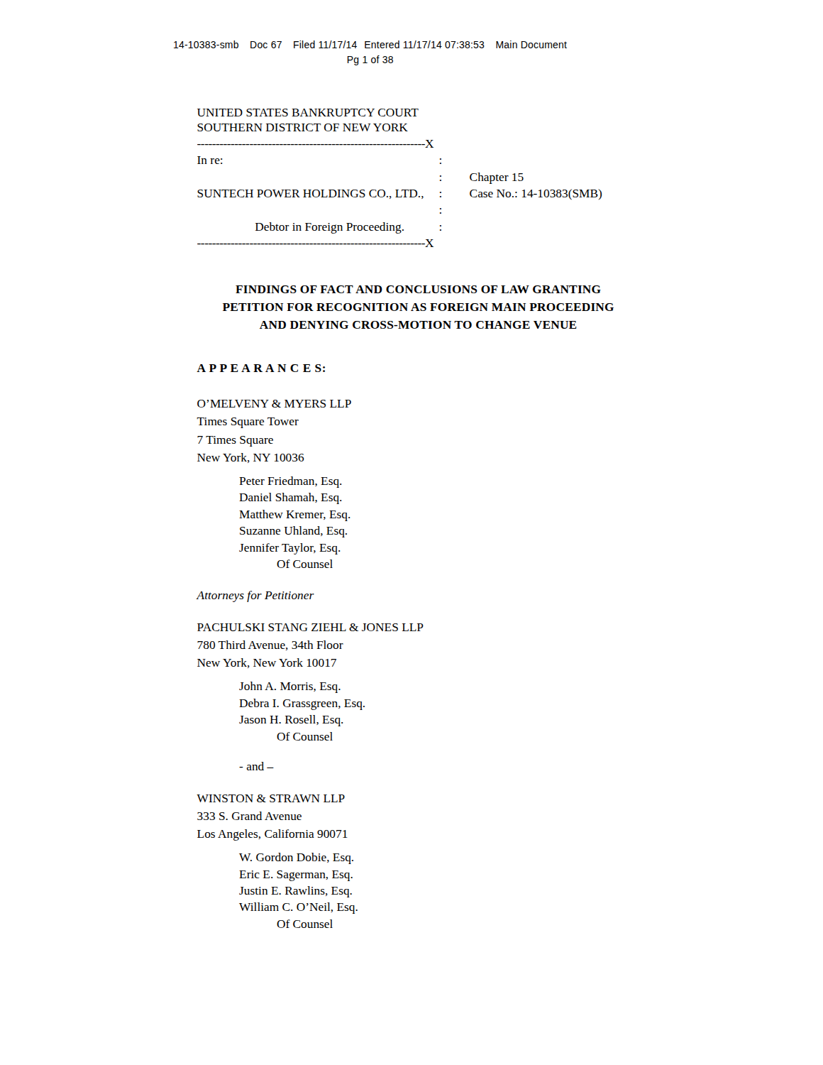14-10383-smb Doc 67 Filed 11/17/14 Entered 11/17/14 07:38:53 Main Document
Pg 1 of 38
UNITED STATES BANKRUPTCY COURT
SOUTHERN DISTRICT OF NEW YORK
-------------------------------------------------------------X
| In re: | : | |
| | : | Chapter 15 |
| SUNTECH POWER HOLDINGS CO., LTD., | : | Case No.: 14-10383(SMB) |
| | : | |
| Debtor in Foreign Proceeding. | : | |
-------------------------------------------------------------X
FINDINGS OF FACT AND CONCLUSIONS OF LAW GRANTING
PETITION FOR RECOGNITION AS FOREIGN MAIN PROCEEDING
AND DENYING CROSS-MOTION TO CHANGE VENUE
A P P E A R A N C E S:
O’MELVENY & MYERS LLP
Times Square Tower
7 Times Square
New York, NY 10036
Peter Friedman, Esq.
Daniel Shamah, Esq.
Matthew Kremer, Esq.
Suzanne Uhland, Esq.
Jennifer Taylor, Esq.
Of Counsel
Attorneys for Petitioner
PACHULSKI STANG ZIEHL & JONES LLP
780 Third Avenue, 34th Floor
New York, New York 10017
John A. Morris, Esq.
Debra I. Grassgreen, Esq.
Jason H. Rosell, Esq.
Of Counsel
- and –
WINSTON & STRAWN LLP
333 S. Grand Avenue
Los Angeles, California 90071
W. Gordon Dobie, Esq.
Eric E. Sagerman, Esq.
Justin E. Rawlins, Esq.
William C. O’Neil, Esq.
Of Counsel